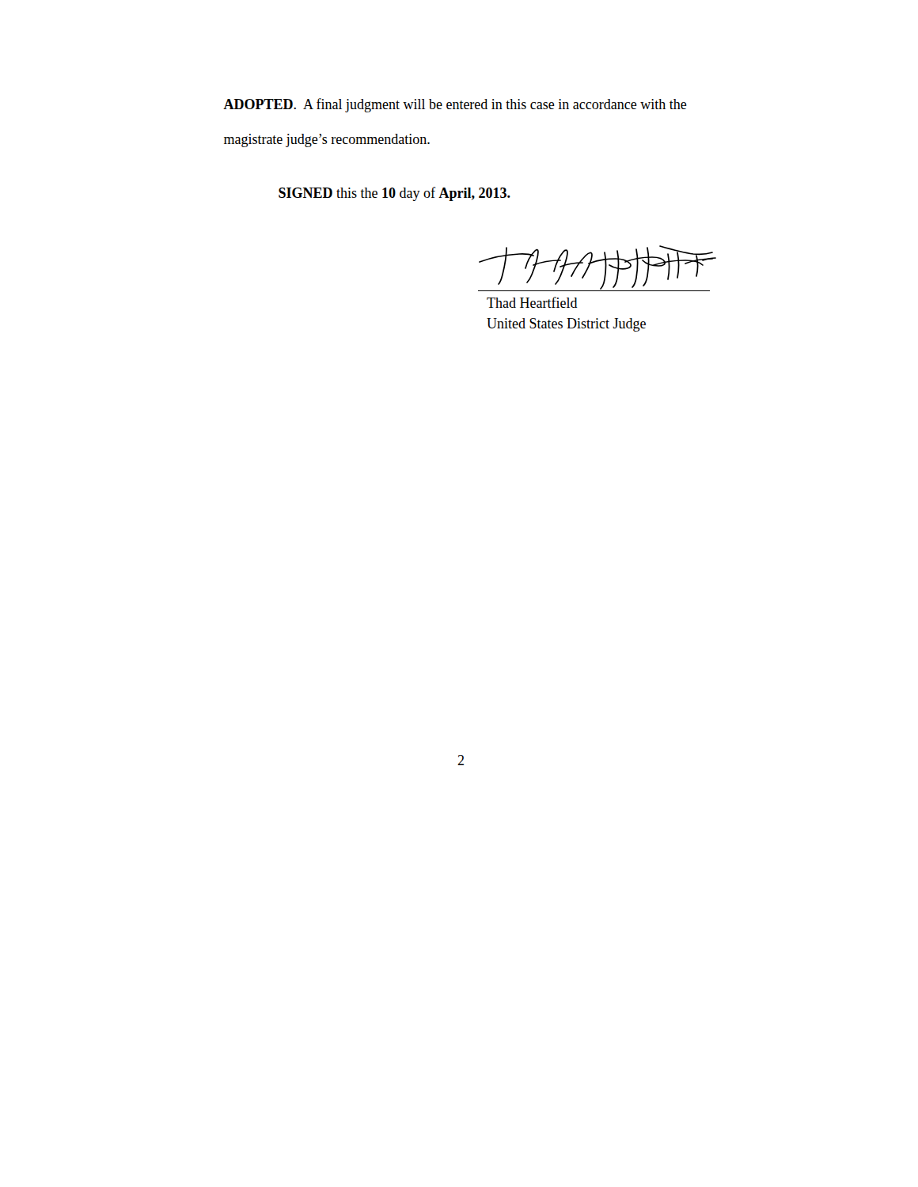ADOPTED. A final judgment will be entered in this case in accordance with the magistrate judge’s recommendation.
SIGNED this the 10 day of April, 2013.
Thad Heartfield
United States District Judge
2